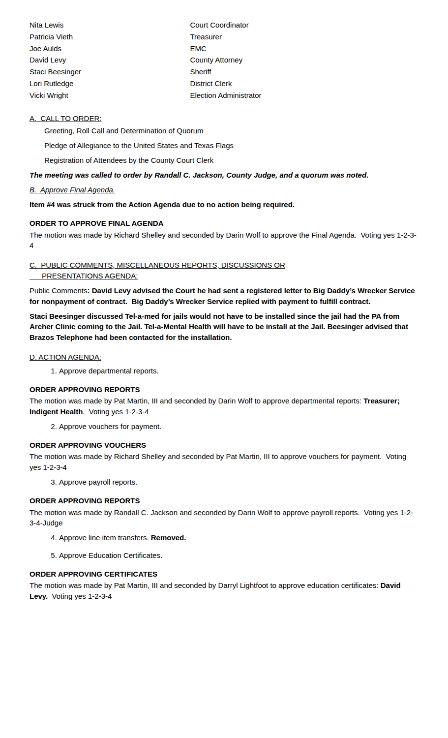| Nita Lewis | Court Coordinator |
| Patricia Vieth | Treasurer |
| Joe Aulds | EMC |
| David Levy | County Attorney |
| Staci Beesinger | Sheriff |
| Lori Rutledge | District Clerk |
| Vicki Wright | Election Administrator |
A. CALL TO ORDER:
Greeting, Roll Call and Determination of Quorum
Pledge of Allegiance to the United States and Texas Flags
Registration of Attendees by the County Court Clerk
The meeting was called to order by Randall C. Jackson, County Judge, and a quorum was noted.
B. Approve Final Agenda.
Item #4 was struck from the Action Agenda due to no action being required.
ORDER TO APPROVE FINAL AGENDA
The motion was made by Richard Shelley and seconded by Darin Wolf to approve the Final Agenda. Voting yes 1-2-3-4
C. PUBLIC COMMENTS, MISCELLANEOUS REPORTS, DISCUSSIONS OR
PRESENTATIONS AGENDA:
Public Comments: David Levy advised the Court he had sent a registered letter to Big Daddy’s Wrecker Service for nonpayment of contract. Big Daddy’s Wrecker Service replied with payment to fulfill contract.
Staci Beesinger discussed Tel-a-med for jails would not have to be installed since the jail had the PA from Archer Clinic coming to the Jail. Tel-a-Mental Health will have to be install at the Jail. Beesinger advised that Brazos Telephone had been contacted for the installation.
D. ACTION AGENDA:
Approve departmental reports.
ORDER APPROVING REPORTS
The motion was made by Pat Martin, III and seconded by Darin Wolf to approve departmental reports: Treasurer; Indigent Health. Voting yes 1-2-3-4
Approve vouchers for payment.
ORDER APPROVING VOUCHERS
The motion was made by Richard Shelley and seconded by Pat Martin, III to approve vouchers for payment. Voting yes 1-2-3-4
Approve payroll reports.
ORDER APPROVING REPORTS
The motion was made by Randall C. Jackson and seconded by Darin Wolf to approve payroll reports. Voting yes 1-2-3-4-Judge
Approve line item transfers. Removed.
Approve Education Certificates.
ORDER APPROVING CERTIFICATES
The motion was made by Pat Martin, III and seconded by Darryl Lightfoot to approve education certificates: David Levy. Voting yes 1-2-3-4